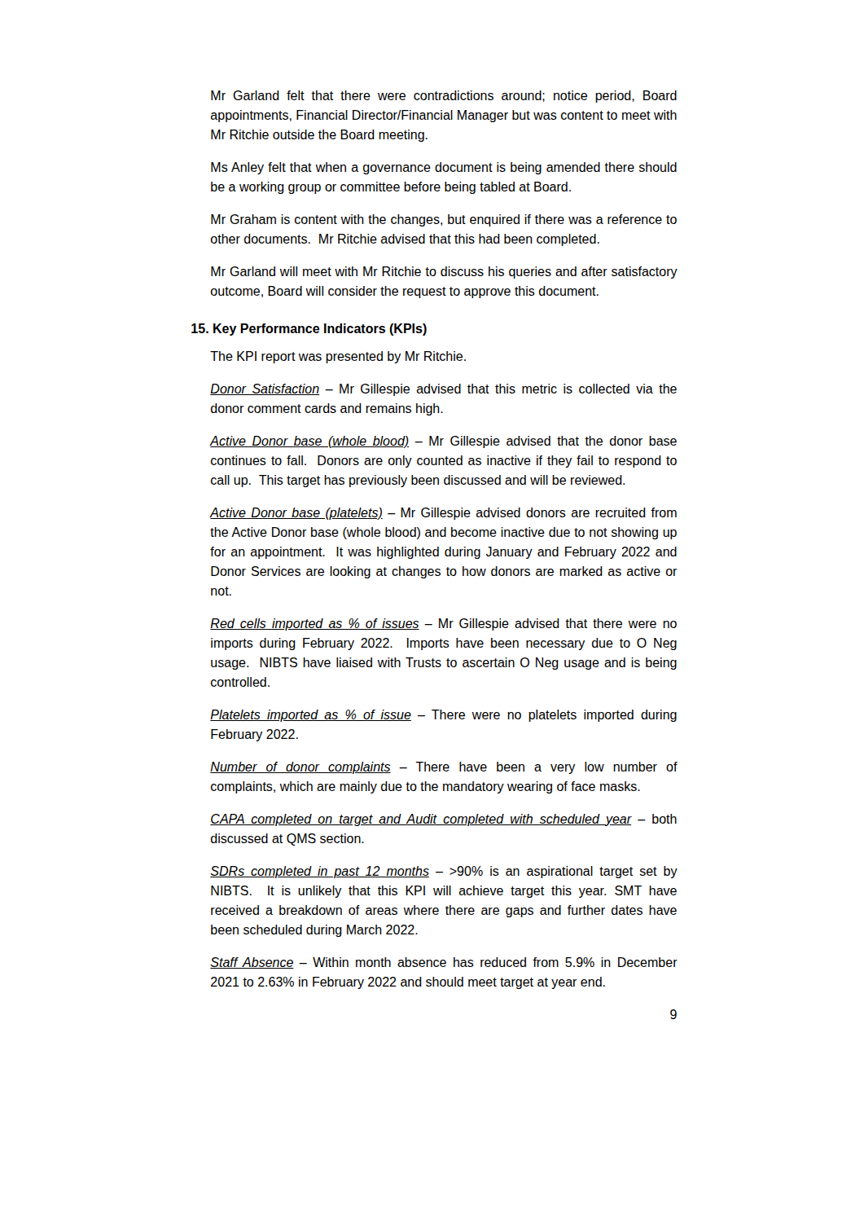Mr Garland felt that there were contradictions around; notice period, Board appointments, Financial Director/Financial Manager but was content to meet with Mr Ritchie outside the Board meeting.
Ms Anley felt that when a governance document is being amended there should be a working group or committee before being tabled at Board.
Mr Graham is content with the changes, but enquired if there was a reference to other documents. Mr Ritchie advised that this had been completed.
Mr Garland will meet with Mr Ritchie to discuss his queries and after satisfactory outcome, Board will consider the request to approve this document.
15. Key Performance Indicators (KPIs)
The KPI report was presented by Mr Ritchie.
Donor Satisfaction – Mr Gillespie advised that this metric is collected via the donor comment cards and remains high.
Active Donor base (whole blood) – Mr Gillespie advised that the donor base continues to fall. Donors are only counted as inactive if they fail to respond to call up. This target has previously been discussed and will be reviewed.
Active Donor base (platelets) – Mr Gillespie advised donors are recruited from the Active Donor base (whole blood) and become inactive due to not showing up for an appointment. It was highlighted during January and February 2022 and Donor Services are looking at changes to how donors are marked as active or not.
Red cells imported as % of issues – Mr Gillespie advised that there were no imports during February 2022. Imports have been necessary due to O Neg usage. NIBTS have liaised with Trusts to ascertain O Neg usage and is being controlled.
Platelets imported as % of issue – There were no platelets imported during February 2022.
Number of donor complaints – There have been a very low number of complaints, which are mainly due to the mandatory wearing of face masks.
CAPA completed on target and Audit completed with scheduled year – both discussed at QMS section.
SDRs completed in past 12 months – >90% is an aspirational target set by NIBTS. It is unlikely that this KPI will achieve target this year. SMT have received a breakdown of areas where there are gaps and further dates have been scheduled during March 2022.
Staff Absence – Within month absence has reduced from 5.9% in December 2021 to 2.63% in February 2022 and should meet target at year end.
9